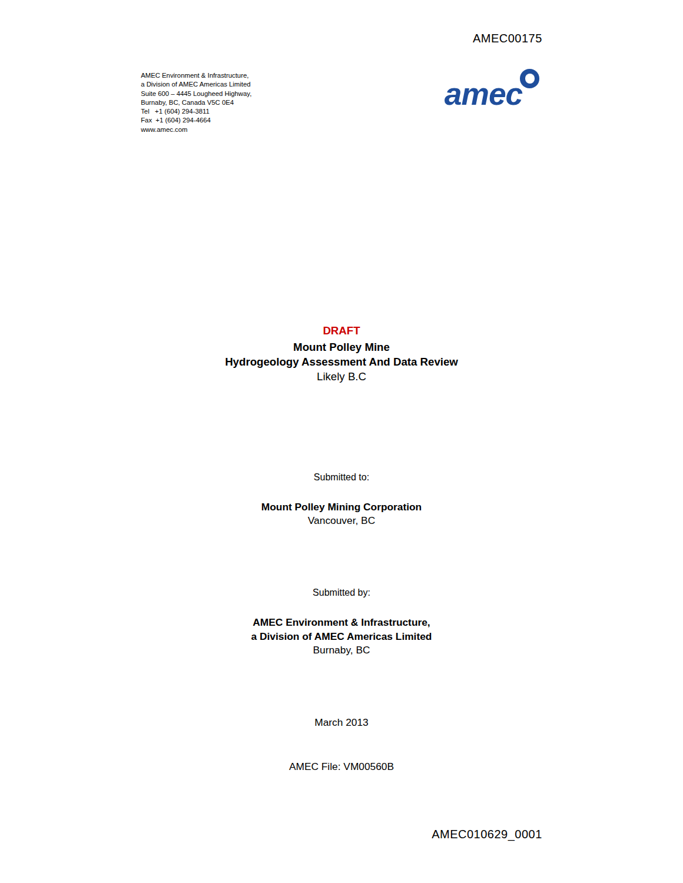AMEC00175
AMEC Environment & Infrastructure,
a Division of AMEC Americas Limited
Suite 600 – 4445 Lougheed Highway,
Burnaby, BC, Canada V5C 0E4
Tel +1 (604) 294-3811
Fax +1 (604) 294-4664
www.amec.com
amec
DRAFT
Mount Polley Mine
Hydrogeology Assessment And Data Review
Likely B.C
Submitted to:
Mount Polley Mining Corporation
Vancouver, BC
Submitted by:
AMEC Environment & Infrastructure,
a Division of AMEC Americas Limited
Burnaby, BC
March 2013
AMEC File: VM00560B
AMEC010629_0001